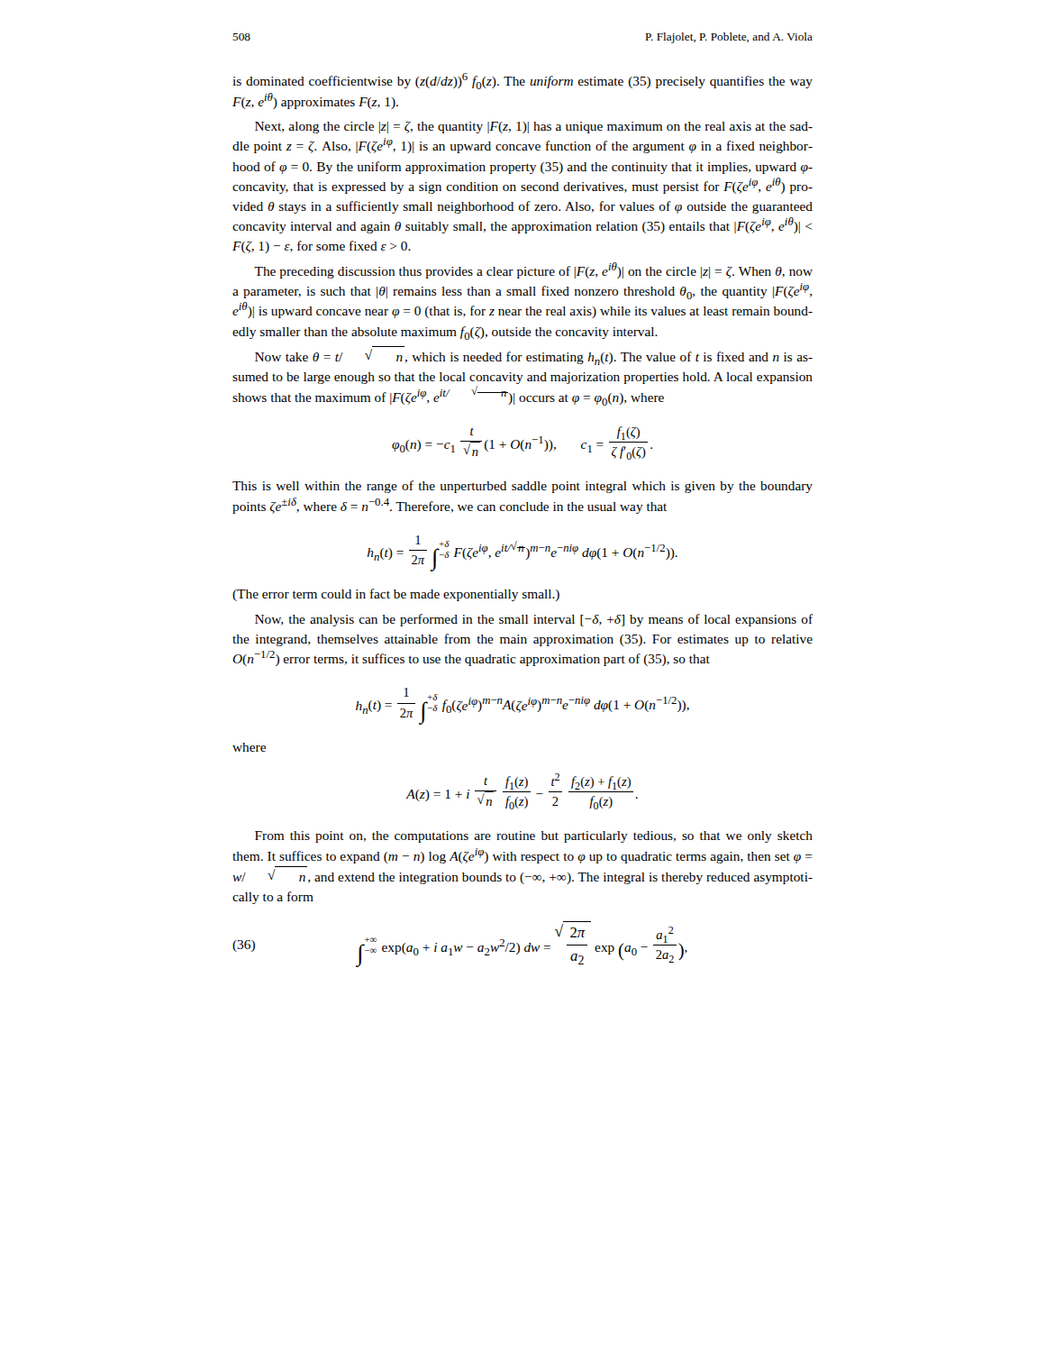508 P. Flajolet, P. Poblete, and A. Viola
is dominated coefficientwise by (z(d/dz))6 f0(z). The uniform estimate (35) precisely quantifies the way F(z, eiθ) approximates F(z, 1).
Next, along the circle |z| = ζ, the quantity |F(z, 1)| has a unique maximum on the real axis at the saddle point z = ζ. Also, |F(ζeiφ, 1)| is an upward concave function of the argument φ in a fixed neighborhood of φ = 0. By the uniform approximation property (35) and the continuity that it implies, upward φ-concavity, that is expressed by a sign condition on second derivatives, must persist for F(ζeiφ, eiθ) provided θ stays in a sufficiently small neighborhood of zero. Also, for values of φ outside the guaranteed concavity interval and again θ suitably small, the approximation relation (35) entails that |F(ζeiφ, eiθ)| < F(ζ, 1) − ε, for some fixed ε > 0.
The preceding discussion thus provides a clear picture of |F(z, eiθ)| on the circle |z| = ζ. When θ, now a parameter, is such that |θ| remains less than a small fixed nonzero threshold θ0, the quantity |F(ζeiφ, eiθ)| is upward concave near φ = 0 (that is, for z near the real axis) while its values at least remain boundedly smaller than the absolute maximum f0(ζ), outside the concavity interval.
Now take θ = t/n, which is needed for estimating hn(t). The value of t is fixed and n is assumed to be large enough so that the local concavity and majorization properties hold. A local expansion shows that the maximum of |F(ζeiφ, eit/n)| occurs at φ = φ0(n), where
φ0(n) = −c1 tn(1 + O(n−1)), c1 = f1(ζ) ζ f′0(ζ).
This is well within the range of the unperturbed saddle point integral which is given by the boundary points ζe±iδ, where δ = n−0.4. Therefore, we can conclude in the usual way that
hn(t) = 12π ∫+δ−δ F(ζeiφ, eit/n)m−ne−niφ dφ(1 + O(n−1/2)).
(The error term could in fact be made exponentially small.)
Now, the analysis can be performed in the small interval [−δ, +δ] by means of local expansions of the integrand, themselves attainable from the main approximation (35). For estimates up to relative O(n−1/2) error terms, it suffices to use the quadratic approximation part of (35), so that
hn(t) = 12π ∫+δ−δ f0(ζeiφ)m−nA(ζeiφ)m−ne−niφ dφ(1 + O(n−1/2)),
where
A(z) = 1 + i tn f1(z) f0(z) − t22 f2(z) + f1(z) f0(z).
From this point on, the computations are routine but particularly tedious, so that we only sketch them. It suffices to expand (m − n) log A(ζeiφ) with respect to φ up to quadratic terms again, then set φ = w/n, and extend the integration bounds to (−∞, +∞). The integral is thereby reduced asymptotically to a form
(36) ∫+∞−∞ exp(a0 + i a1w − a2w2/2) dw = 2π a2 exp (a0 − a122a2),